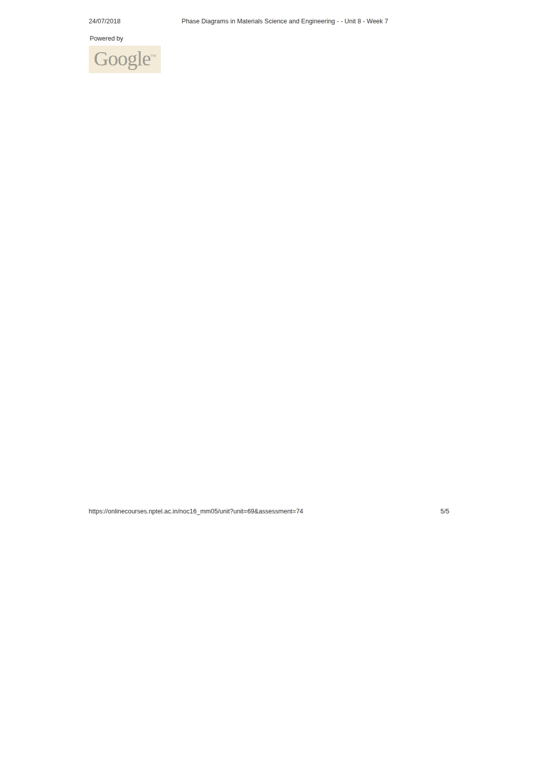24/07/2018 Phase Diagrams in Materials Science and Engineering - - Unit 8 - Week 7
Powered by
Google™
https://onlinecourses.nptel.ac.in/noc16_mm05/unit?unit=69&assessment=74 5/5